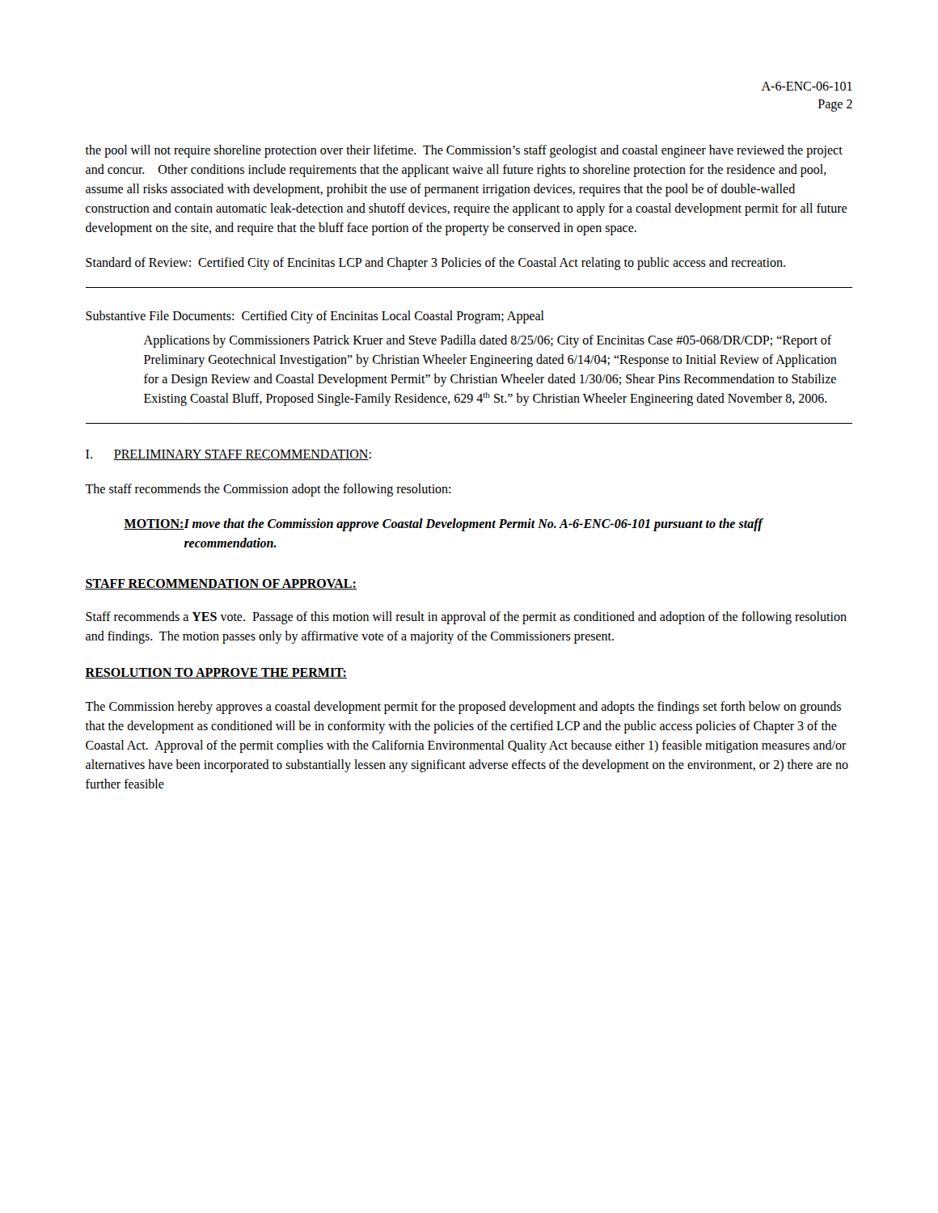A-6-ENC-06-101
Page 2
the pool will not require shoreline protection over their lifetime. The Commission’s staff geologist and coastal engineer have reviewed the project and concur. Other conditions include requirements that the applicant waive all future rights to shoreline protection for the residence and pool, assume all risks associated with development, prohibit the use of permanent irrigation devices, requires that the pool be of double-walled construction and contain automatic leak-detection and shutoff devices, require the applicant to apply for a coastal development permit for all future development on the site, and require that the bluff face portion of the property be conserved in open space.
Standard of Review: Certified City of Encinitas LCP and Chapter 3 Policies of the Coastal Act relating to public access and recreation.
Substantive File Documents: Certified City of Encinitas Local Coastal Program; Appeal
Applications by Commissioners Patrick Kruer and Steve Padilla dated 8/25/06; City of Encinitas Case #05-068/DR/CDP; “Report of Preliminary Geotechnical Investigation” by Christian Wheeler Engineering dated 6/14/04; “Response to Initial Review of Application for a Design Review and Coastal Development Permit” by Christian Wheeler dated 1/30/06; Shear Pins Recommendation to Stabilize Existing Coastal Bluff, Proposed Single-Family Residence, 629 4th St.” by Christian Wheeler Engineering dated November 8, 2006.
I. PRELIMINARY STAFF RECOMMENDATION:
The staff recommends the Commission adopt the following resolution:
| MOTION: | I move that the Commission approve Coastal Development Permit No. A-6-ENC-06-101 pursuant to the staff recommendation. |
STAFF RECOMMENDATION OF APPROVAL:
Staff recommends a YES vote. Passage of this motion will result in approval of the permit as conditioned and adoption of the following resolution and findings. The motion passes only by affirmative vote of a majority of the Commissioners present.
RESOLUTION TO APPROVE THE PERMIT:
The Commission hereby approves a coastal development permit for the proposed development and adopts the findings set forth below on grounds that the development as conditioned will be in conformity with the policies of the certified LCP and the public access policies of Chapter 3 of the Coastal Act. Approval of the permit complies with the California Environmental Quality Act because either 1) feasible mitigation measures and/or alternatives have been incorporated to substantially lessen any significant adverse effects of the development on the environment, or 2) there are no further feasible